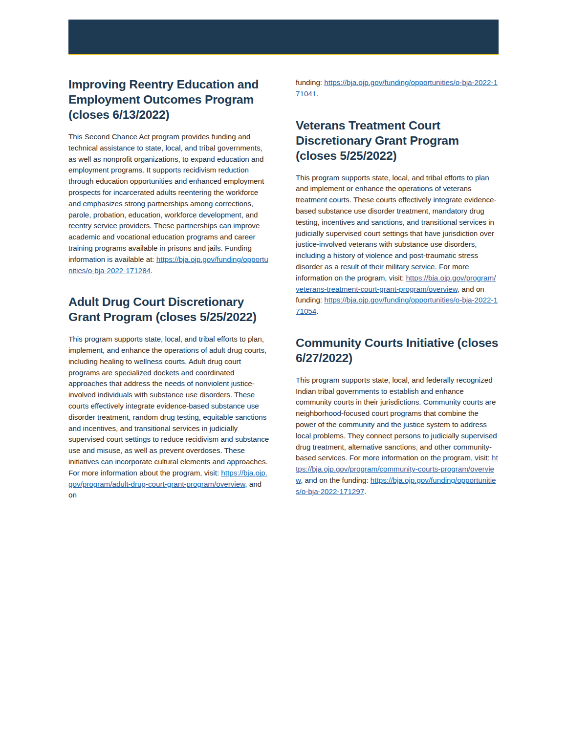Improving Reentry Education and Employment Outcomes Program (closes 6/13/2022)
This Second Chance Act program provides funding and technical assistance to state, local, and tribal governments, as well as nonprofit organizations, to expand education and employment programs. It supports recidivism reduction through education opportunities and enhanced employment prospects for incarcerated adults reentering the workforce and emphasizes strong partnerships among corrections, parole, probation, education, workforce development, and reentry service providers. These partnerships can improve academic and vocational education programs and career training programs available in prisons and jails. Funding information is available at: https://bja.ojp.gov/funding/opportunities/o-bja-2022-171284.
Adult Drug Court Discretionary Grant Program (closes 5/25/2022)
This program supports state, local, and tribal efforts to plan, implement, and enhance the operations of adult drug courts, including healing to wellness courts. Adult drug court programs are specialized dockets and coordinated approaches that address the needs of nonviolent justice-involved individuals with substance use disorders. These courts effectively integrate evidence-based substance use disorder treatment, random drug testing, equitable sanctions and incentives, and transitional services in judicially supervised court settings to reduce recidivism and substance use and misuse, as well as prevent overdoses. These initiatives can incorporate cultural elements and approaches. For more information about the program, visit: https://bja.ojp.gov/program/adult-drug-court-grant-program/overview, and on
funding: https://bja.ojp.gov/funding/opportunities/o-bja-2022-171041.
Veterans Treatment Court Discretionary Grant Program (closes 5/25/2022)
This program supports state, local, and tribal efforts to plan and implement or enhance the operations of veterans treatment courts. These courts effectively integrate evidence-based substance use disorder treatment, mandatory drug testing, incentives and sanctions, and transitional services in judicially supervised court settings that have jurisdiction over justice-involved veterans with substance use disorders, including a history of violence and post-traumatic stress disorder as a result of their military service. For more information on the program, visit: https://bja.ojp.gov/program/veterans-treatment-court-grant-program/overview, and on funding: https://bja.ojp.gov/funding/opportunities/o-bja-2022-171054.
Community Courts Initiative (closes 6/27/2022)
This program supports state, local, and federally recognized Indian tribal governments to establish and enhance community courts in their jurisdictions. Community courts are neighborhood-focused court programs that combine the power of the community and the justice system to address local problems. They connect persons to judicially supervised drug treatment, alternative sanctions, and other community-based services. For more information on the program, visit: https://bja.ojp.gov/program/community-courts-program/overview, and on the funding: https://bja.ojp.gov/funding/opportunities/o-bja-2022-171297.